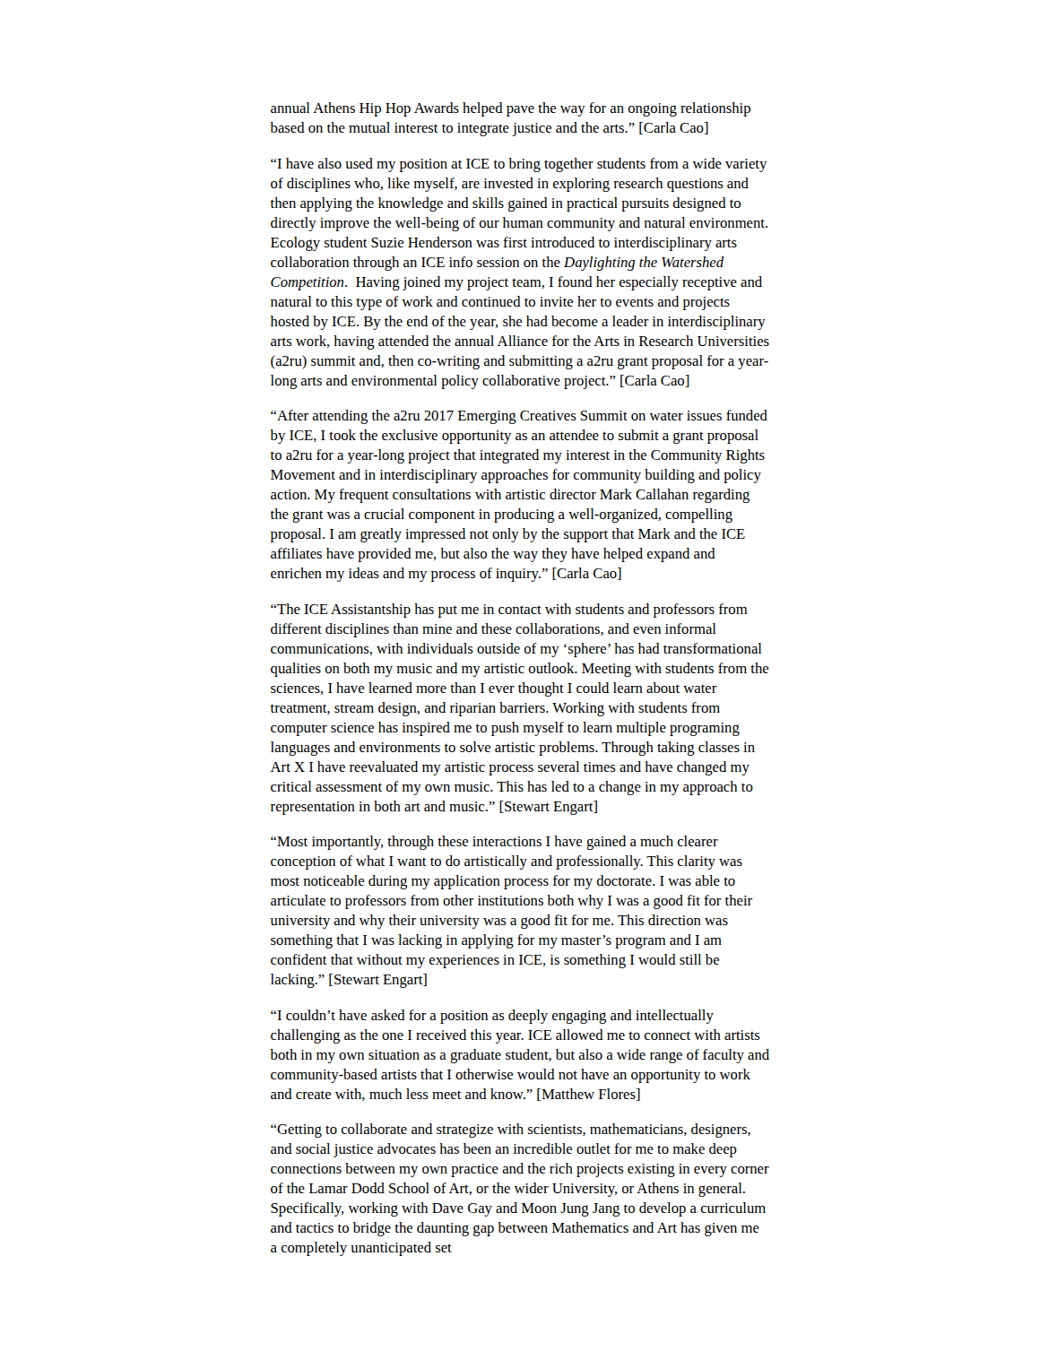annual Athens Hip Hop Awards helped pave the way for an ongoing relationship based on the mutual interest to integrate justice and the arts.” [Carla Cao]
“I have also used my position at ICE to bring together students from a wide variety of disciplines who, like myself, are invested in exploring research questions and then applying the knowledge and skills gained in practical pursuits designed to directly improve the well-being of our human community and natural environment. Ecology student Suzie Henderson was first introduced to interdisciplinary arts collaboration through an ICE info session on the Daylighting the Watershed Competition. Having joined my project team, I found her especially receptive and natural to this type of work and continued to invite her to events and projects hosted by ICE. By the end of the year, she had become a leader in interdisciplinary arts work, having attended the annual Alliance for the Arts in Research Universities (a2ru) summit and, then co-writing and submitting a a2ru grant proposal for a year-long arts and environmental policy collaborative project.” [Carla Cao]
“After attending the a2ru 2017 Emerging Creatives Summit on water issues funded by ICE, I took the exclusive opportunity as an attendee to submit a grant proposal to a2ru for a year-long project that integrated my interest in the Community Rights Movement and in interdisciplinary approaches for community building and policy action. My frequent consultations with artistic director Mark Callahan regarding the grant was a crucial component in producing a well-organized, compelling proposal. I am greatly impressed not only by the support that Mark and the ICE affiliates have provided me, but also the way they have helped expand and enrichen my ideas and my process of inquiry.” [Carla Cao]
“The ICE Assistantship has put me in contact with students and professors from different disciplines than mine and these collaborations, and even informal communications, with individuals outside of my ‘sphere’ has had transformational qualities on both my music and my artistic outlook. Meeting with students from the sciences, I have learned more than I ever thought I could learn about water treatment, stream design, and riparian barriers. Working with students from computer science has inspired me to push myself to learn multiple programing languages and environments to solve artistic problems. Through taking classes in Art X I have reevaluated my artistic process several times and have changed my critical assessment of my own music. This has led to a change in my approach to representation in both art and music.” [Stewart Engart]
“Most importantly, through these interactions I have gained a much clearer conception of what I want to do artistically and professionally. This clarity was most noticeable during my application process for my doctorate. I was able to articulate to professors from other institutions both why I was a good fit for their university and why their university was a good fit for me. This direction was something that I was lacking in applying for my master’s program and I am confident that without my experiences in ICE, is something I would still be lacking.” [Stewart Engart]
“I couldn’t have asked for a position as deeply engaging and intellectually challenging as the one I received this year. ICE allowed me to connect with artists both in my own situation as a graduate student, but also a wide range of faculty and community-based artists that I otherwise would not have an opportunity to work and create with, much less meet and know.” [Matthew Flores]
“Getting to collaborate and strategize with scientists, mathematicians, designers, and social justice advocates has been an incredible outlet for me to make deep connections between my own practice and the rich projects existing in every corner of the Lamar Dodd School of Art, or the wider University, or Athens in general. Specifically, working with Dave Gay and Moon Jung Jang to develop a curriculum and tactics to bridge the daunting gap between Mathematics and Art has given me a completely unanticipated set